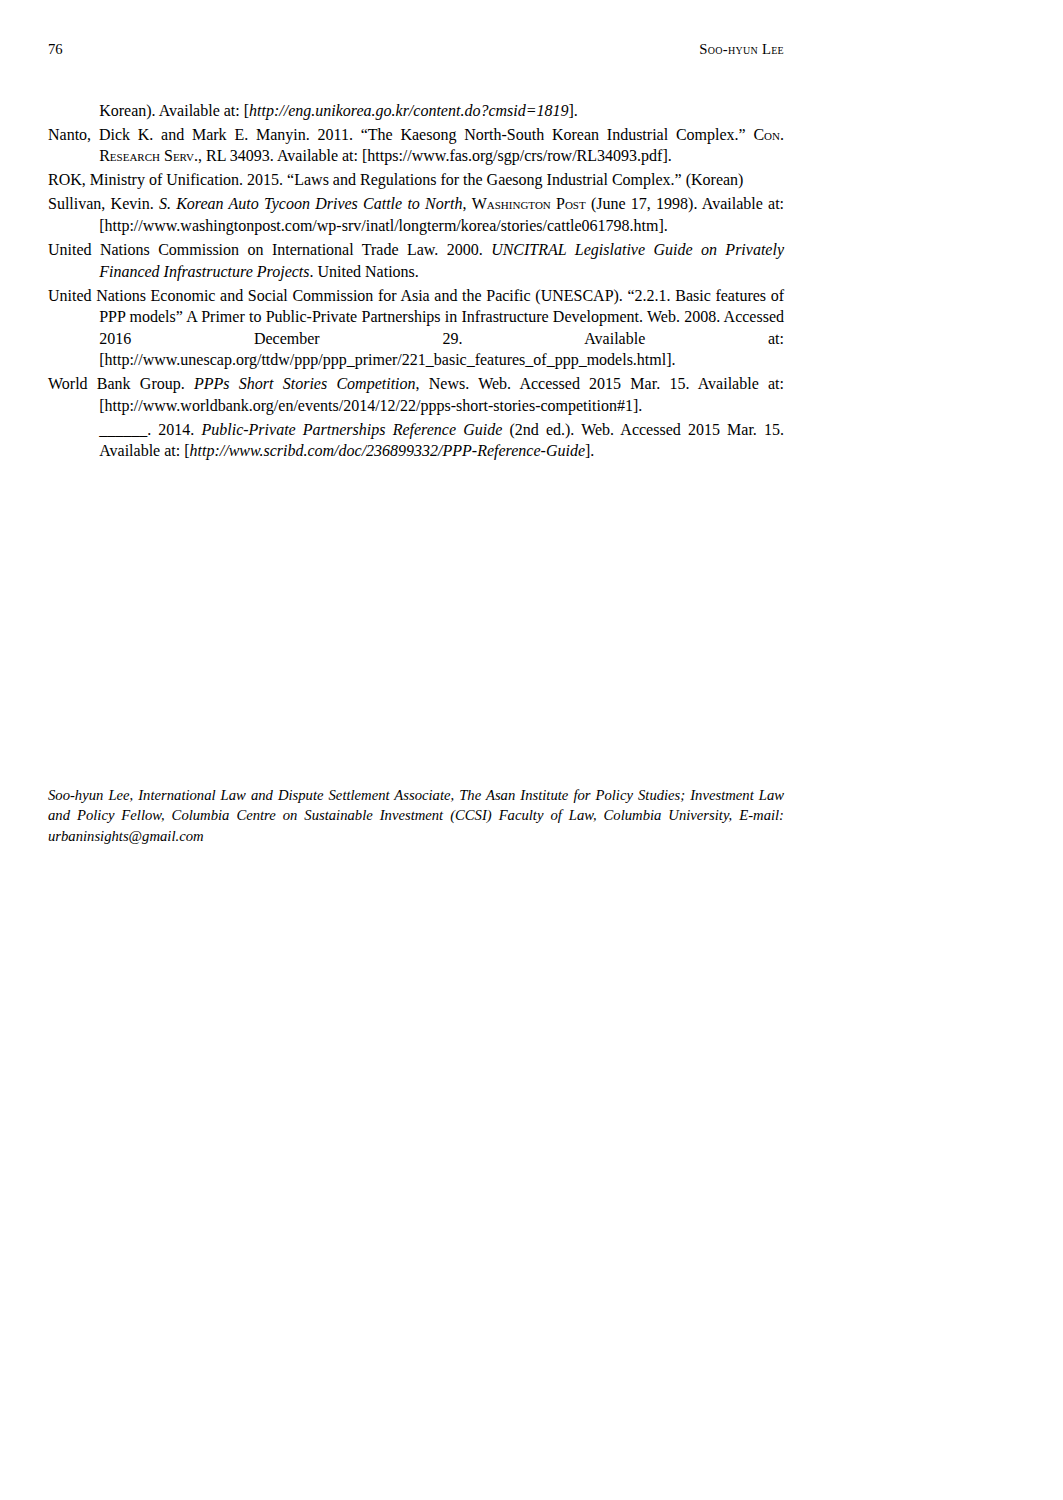76 Soo-hyun Lee
Korean). Available at: [http://eng.unikorea.go.kr/content.do?cmsid=1819].
Nanto, Dick K. and Mark E. Manyin. 2011. “The Kaesong North-South Korean Industrial Complex.” Con. Research Serv., RL 34093. Available at: [https://www.fas.org/sgp/crs/row/RL34093.pdf].
ROK, Ministry of Unification. 2015. “Laws and Regulations for the Gaesong Industrial Complex.” (Korean)
Sullivan, Kevin. S. Korean Auto Tycoon Drives Cattle to North, Washington Post (June 17, 1998). Available at: [http://www.washingtonpost.com/wp-srv/inatl/longterm/korea/stories/cattle061798.htm].
United Nations Commission on International Trade Law. 2000. UNCITRAL Legislative Guide on Privately Financed Infrastructure Projects. United Nations.
United Nations Economic and Social Commission for Asia and the Pacific (UNESCAP). “2.2.1. Basic features of PPP models” A Primer to Public-Private Partnerships in Infrastructure Development. Web. 2008. Accessed 2016 December 29. Available at: [http://www.unescap.org/ttdw/ppp/ppp_primer/221_basic_features_of_ppp_models.html].
World Bank Group. PPPs Short Stories Competition, News. Web. Accessed 2015 Mar. 15. Available at: [http://www.worldbank.org/en/events/2014/12/22/ppps-short-stories-competition#1].
______. 2014. Public-Private Partnerships Reference Guide (2nd ed.). Web. Accessed 2015 Mar. 15. Available at: [http://www.scribd.com/doc/236899332/PPP-Reference-Guide].
Soo-hyun Lee, International Law and Dispute Settlement Associate, The Asan Institute for Policy Studies; Investment Law and Policy Fellow, Columbia Centre on Sustainable Investment (CCSI) Faculty of Law, Columbia University, E-mail: urbaninsights@gmail.com